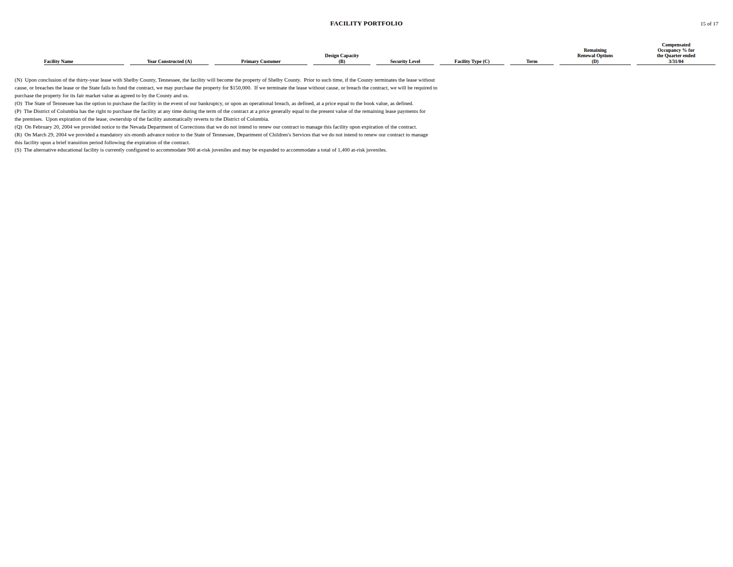FACILITY PORTFOLIO
15 of 17
| | | | Design Capacity | | | | Remaining Renewal Options | Compensated Occupancy % for the Quarter ended |
| --- | --- | --- | --- | --- | --- | --- | --- | --- |
| Facility Name | Year Constructed (A) | Primary Customer | (B) | Security Level | Facility Type (C) | Term | (D) | 3/31/04 |
(N) Upon conclusion of the thirty-year lease with Shelby County, Tennessee, the facility will become the property of Shelby County. Prior to such time, if the County terminates the lease without
cause, or breaches the lease or the State fails to fund the contract, we may purchase the property for $150,000. If we terminate the lease without cause, or breach the contract, we will be required to
purchase the property for its fair market value as agreed to by the County and us.
(O) The State of Tennessee has the option to purchase the facility in the event of our bankruptcy, or upon an operational breach, as defined, at a price equal to the book value, as defined.
(P) The District of Columbia has the right to purchase the facility at any time during the term of the contract at a price generally equal to the present value of the remaining lease payments for
the premises. Upon expiration of the lease, ownership of the facility automatically reverts to the District of Columbia.
(Q) On February 20, 2004 we provided notice to the Nevada Department of Corrections that we do not intend to renew our contract to manage this facility upon expiration of the contract.
(R) On March 29, 2004 we provided a mandatory six-month advance notice to the State of Tennessee, Department of Children's Services that we do not intend to renew our contract to manage
this facility upon a brief transition period following the expiration of the contract.
(S) The alternative educational facility is currently configured to accommodate 900 at-risk juveniles and may be expanded to accommodate a total of 1,400 at-risk juveniles.